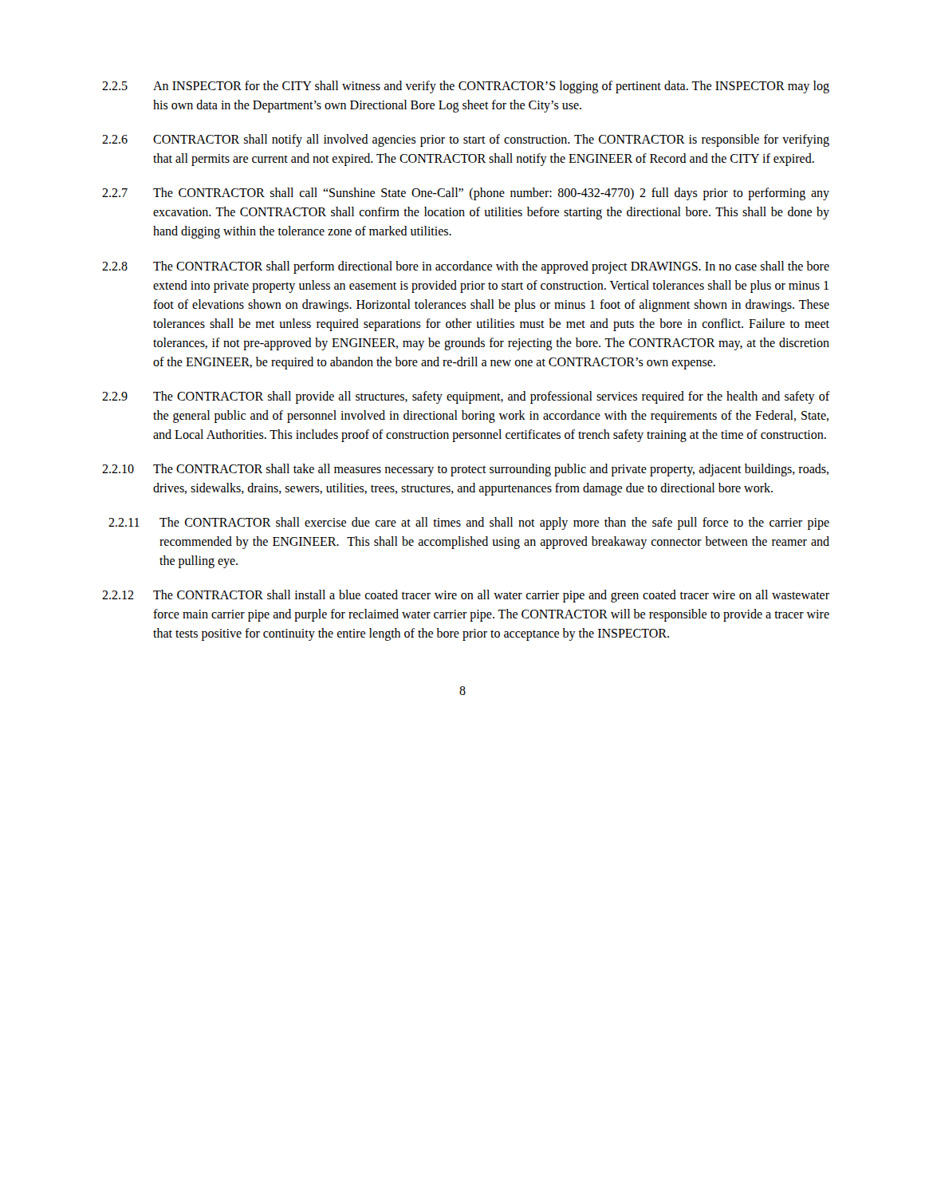2.2.5
An INSPECTOR for the CITY shall witness and verify the CONTRACTOR’S logging of pertinent data. The INSPECTOR may log his own data in the Department’s own Directional Bore Log sheet for the City’s use.
2.2.6
CONTRACTOR shall notify all involved agencies prior to start of construction. The CONTRACTOR is responsible for verifying that all permits are current and not expired. The CONTRACTOR shall notify the ENGINEER of Record and the CITY if expired.
2.2.7
The CONTRACTOR shall call “Sunshine State One-Call” (phone number: 800-432-4770) 2 full days prior to performing any excavation. The CONTRACTOR shall confirm the location of utilities before starting the directional bore. This shall be done by hand digging within the tolerance zone of marked utilities.
2.2.8
The CONTRACTOR shall perform directional bore in accordance with the approved project DRAWINGS. In no case shall the bore extend into private property unless an easement is provided prior to start of construction. Vertical tolerances shall be plus or minus 1 foot of elevations shown on drawings. Horizontal tolerances shall be plus or minus 1 foot of alignment shown in drawings. These tolerances shall be met unless required separations for other utilities must be met and puts the bore in conflict. Failure to meet tolerances, if not pre-approved by ENGINEER, may be grounds for rejecting the bore. The CONTRACTOR may, at the discretion of the ENGINEER, be required to abandon the bore and re-drill a new one at CONTRACTOR’s own expense.
2.2.9
The CONTRACTOR shall provide all structures, safety equipment, and professional services required for the health and safety of the general public and of personnel involved in directional boring work in accordance with the requirements of the Federal, State, and Local Authorities. This includes proof of construction personnel certificates of trench safety training at the time of construction.
2.2.10
The CONTRACTOR shall take all measures necessary to protect surrounding public and private property, adjacent buildings, roads, drives, sidewalks, drains, sewers, utilities, trees, structures, and appurtenances from damage due to directional bore work.
2.2.11
The CONTRACTOR shall exercise due care at all times and shall not apply more than the safe pull force to the carrier pipe recommended by the ENGINEER. This shall be accomplished using an approved breakaway connector between the reamer and the pulling eye.
2.2.12
The CONTRACTOR shall install a blue coated tracer wire on all water carrier pipe and green coated tracer wire on all wastewater force main carrier pipe and purple for reclaimed water carrier pipe. The CONTRACTOR will be responsible to provide a tracer wire that tests positive for continuity the entire length of the bore prior to acceptance by the INSPECTOR.
8